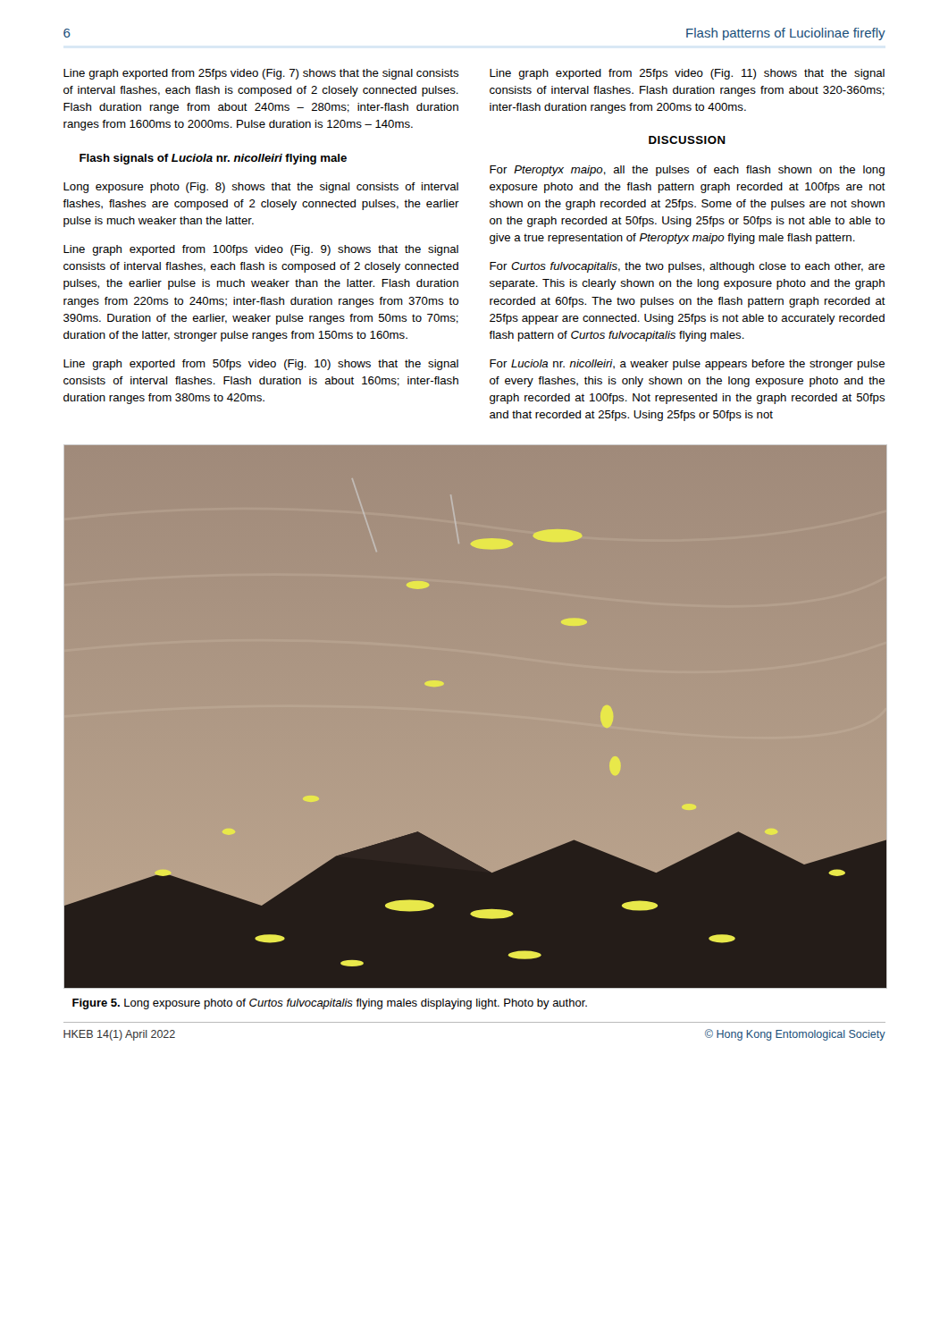6
Flash patterns of Luciolinae firefly
Line graph exported from 25fps video (Fig. 7) shows that the signal consists of interval flashes, each flash is composed of 2 closely connected pulses. Flash duration range from about 240ms – 280ms; inter-flash duration ranges from 1600ms to 2000ms. Pulse duration is 120ms – 140ms.
Flash signals of Luciola nr. nicolleiri flying male
Long exposure photo (Fig. 8) shows that the signal consists of interval flashes, flashes are composed of 2 closely connected pulses, the earlier pulse is much weaker than the latter.
Line graph exported from 100fps video (Fig. 9) shows that the signal consists of interval flashes, each flash is composed of 2 closely connected pulses, the earlier pulse is much weaker than the latter. Flash duration ranges from 220ms to 240ms; inter-flash duration ranges from 370ms to 390ms. Duration of the earlier, weaker pulse ranges from 50ms to 70ms; duration of the latter, stronger pulse ranges from 150ms to 160ms.
Line graph exported from 50fps video (Fig. 10) shows that the signal consists of interval flashes. Flash duration is about 160ms; inter-flash duration ranges from 380ms to 420ms.
Line graph exported from 25fps video (Fig. 11) shows that the signal consists of interval flashes. Flash duration ranges from about 320-360ms; inter-flash duration ranges from 200ms to 400ms.
DISCUSSION
For Pteroptyx maipo, all the pulses of each flash shown on the long exposure photo and the flash pattern graph recorded at 100fps are not shown on the graph recorded at 25fps. Some of the pulses are not shown on the graph recorded at 50fps. Using 25fps or 50fps is not able to able to give a true representation of Pteroptyx maipo flying male flash pattern.
For Curtos fulvocapitalis, the two pulses, although close to each other, are separate. This is clearly shown on the long exposure photo and the graph recorded at 60fps. The two pulses on the flash pattern graph recorded at 25fps appear are connected. Using 25fps is not able to accurately recorded flash pattern of Curtos fulvocapitalis flying males.
For Luciola nr. nicolleiri, a weaker pulse appears before the stronger pulse of every flashes, this is only shown on the long exposure photo and the graph recorded at 100fps. Not represented in the graph recorded at 50fps and that recorded at 25fps. Using 25fps or 50fps is not
Figure 5. Long exposure photo of Curtos fulvocapitalis flying males displaying light. Photo by author.
HKEB 14(1) April 2022
© Hong Kong Entomological Society